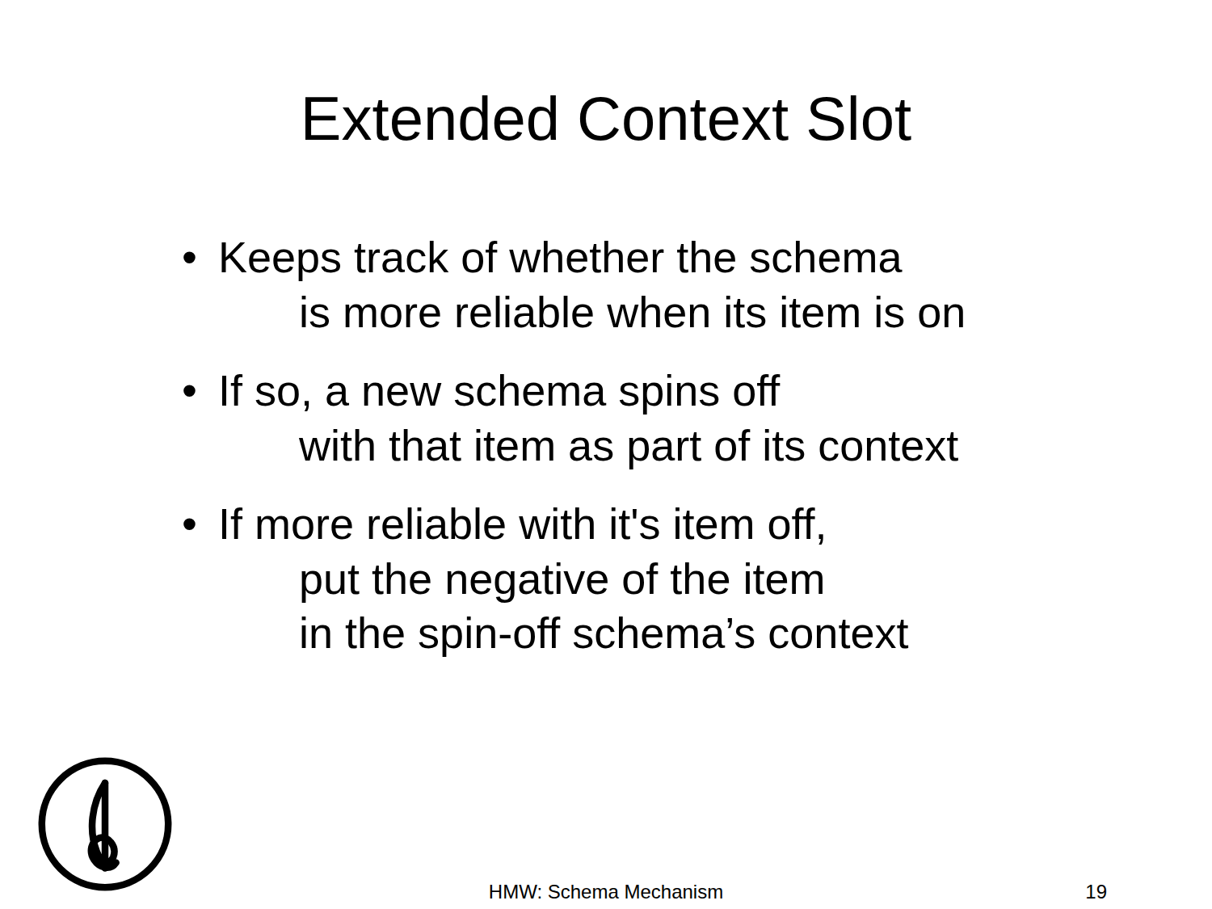Extended Context Slot
Keeps track of whether the schema is more reliable when its item is on
If so, a new schema spins off with that item as part of its context
If more reliable with it's item off, put the negative of the item in the spin-off schema’s context
HMW: Schema Mechanism 19